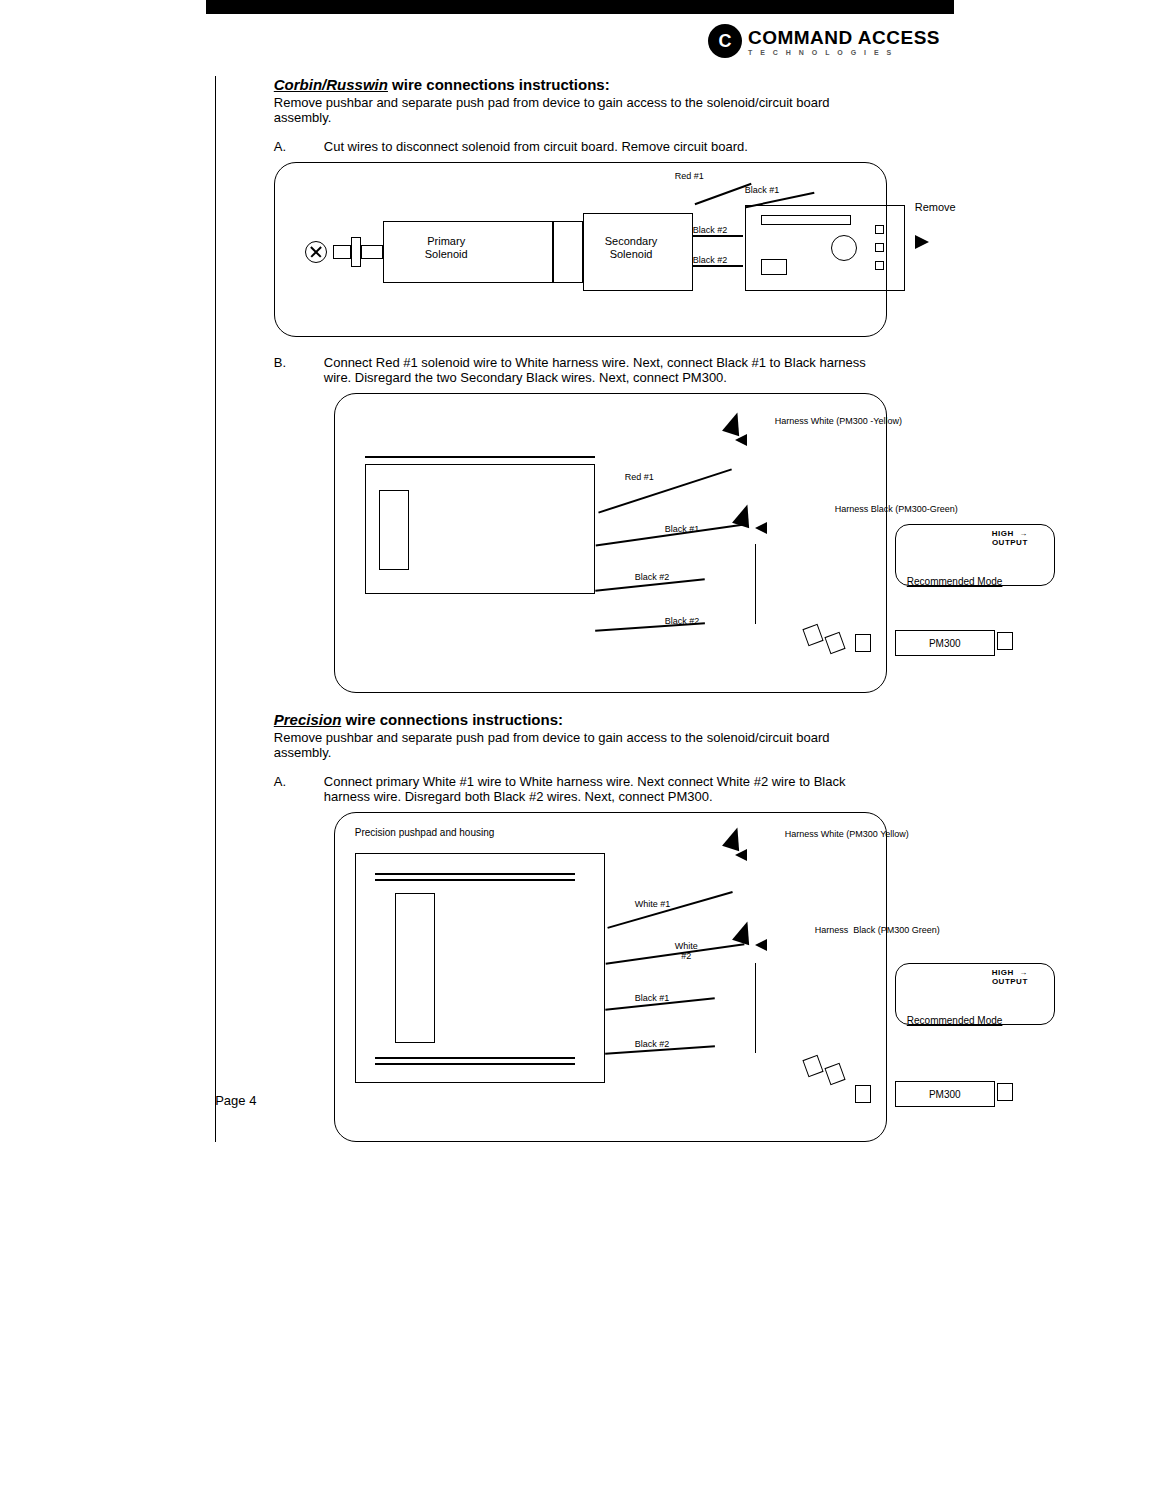CCOMMAND ACCESST E C H N O L O G I E S
Corbin/Russwin wire connections instructions:
Remove pushbar and separate push pad from device to gain access to the solenoid/circuit board assembly.
A.
Cut wires to disconnect solenoid from circuit board. Remove circuit board.
Primary
Solenoid
Secondary
Solenoid
Remove
Red #1
Black #1
Black #2
Black #2
B.
Connect Red #1 solenoid wire to White harness wire. Next, connect Black #1 to Black harness wire. Disregard the two Secondary Black wires. Next, connect PM300.
Harness White (PM300 -Yellow)
Harness Black (PM300-Green)
Red #1
Black #1
Black #2
Black #2
HIGH →
OUTPUT
Recommended Mode
PM300
Precision wire connections instructions:
Remove pushbar and separate push pad from device to gain access to the solenoid/circuit board assembly.
A.
Connect primary White #1 wire to White harness wire. Next connect White #2 wire to Black harness wire. Disregard both Black #2 wires. Next, connect PM300.
Precision pushpad and housing
Harness White (PM300 Yellow)
Harness Black (PM300 Green)
White #1
White
#2
Black #1
Black #2
HIGH →
OUTPUT
Recommended Mode
PM300
Page 4